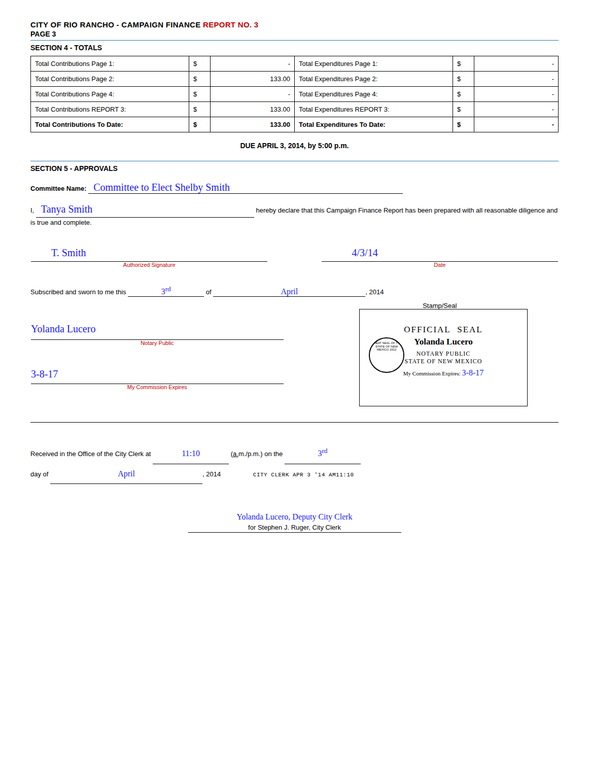CITY OF RIO RANCHO - CAMPAIGN FINANCE REPORT NO. 3
PAGE 3
SECTION 4 - TOTALS
| Total Contributions Page 1: | $ | - | Total Expenditures Page 1: | $ | - |
| Total Contributions Page 2: | $ | 133.00 | Total Expenditures Page 2: | $ | - |
| Total Contributions Page 4: | $ | - | Total Expenditures Page 4: | $ | - |
| Total Contributions REPORT 3: | $ | 133.00 | Total Expenditures REPORT 3: | $ | - |
| Total Contributions To Date: | $ | 133.00 | Total Expenditures To Date: | $ | - |
DUE APRIL 3, 2014, by 5:00 p.m.
SECTION 5 - APPROVALS
Committee Name: Committee to Elect Shelby Smith
I, Tanya Smith hereby declare that this Campaign Finance Report has been prepared with all reasonable diligence and is true and complete.
| T. Smith Authorized Signature | | 4/3/14 Date |
Subscribed and sworn to me this 3rd of April, 2014
Stamp/Seal
| Yolanda Lucero Notary Public 3-8-17 My Commission Expires | GREAT SEAL OF THE STATE OF NEW MEXICO 1912 OFFICIAL SEAL Yolanda Lucero NOTARY PUBLIC STATE OF NEW MEXICO My Commission Expires: 3-8-17 |
Received in the Office of the City Clerk at 11:10 (a. m./p.m.) on the 3rd
day of April, 2014 CITY CLERK APR 3 '14 AM11:10
Yolanda Lucero, Deputy City Clerk
for Stephen J. Ruger, City Clerk